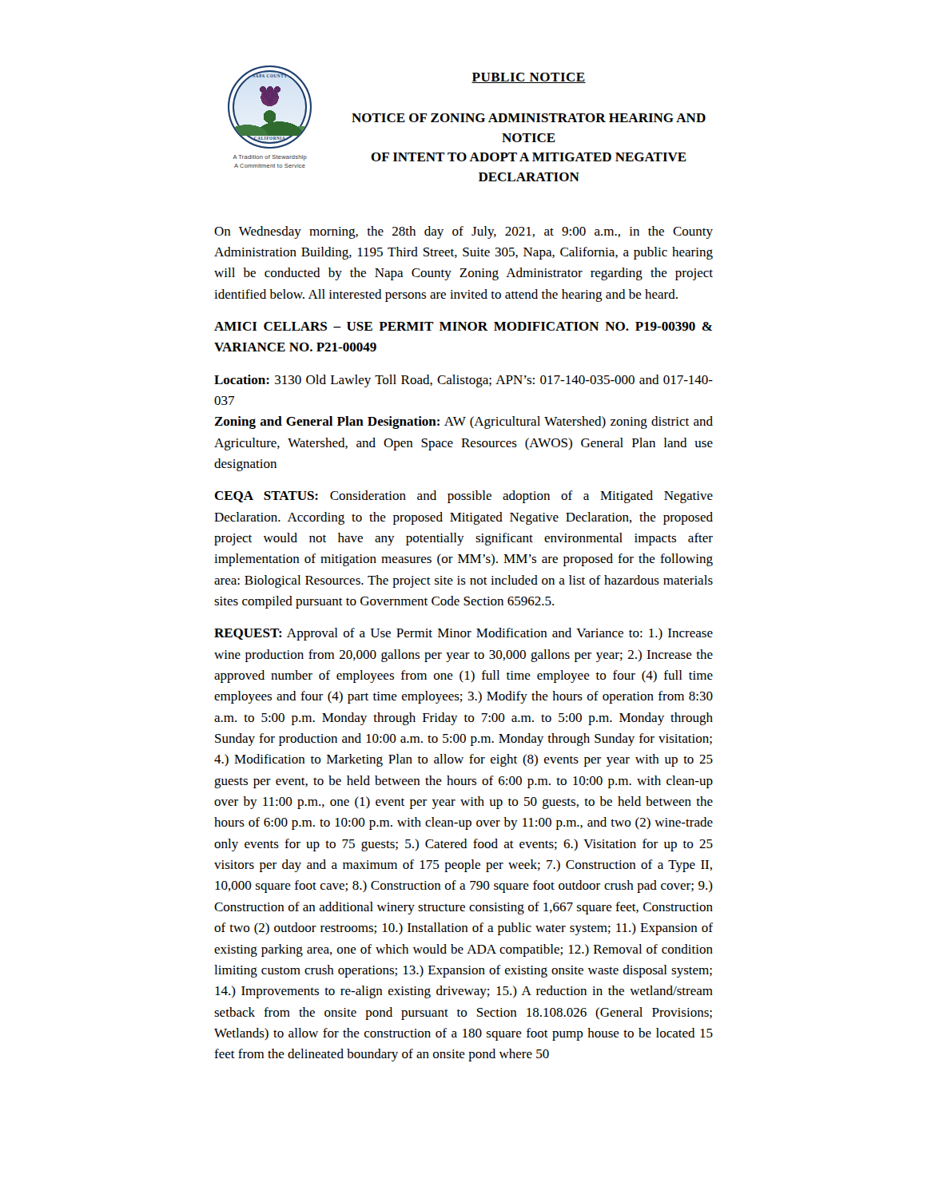Napa County
California
A Tradition of Stewardship
A Commitment to Service
PUBLIC NOTICE
NOTICE OF ZONING ADMINISTRATOR HEARING AND NOTICE
OF INTENT TO ADOPT A MITIGATED NEGATIVE DECLARATION
On Wednesday morning, the 28th day of July, 2021, at 9:00 a.m., in the County Administration Building, 1195 Third Street, Suite 305, Napa, California, a public hearing will be conducted by the Napa County Zoning Administrator regarding the project identified below. All interested persons are invited to attend the hearing and be heard.
AMICI CELLARS – USE PERMIT MINOR MODIFICATION NO. P19-00390 & VARIANCE NO. P21-00049
Location: 3130 Old Lawley Toll Road, Calistoga; APN’s: 017-140-035-000 and 017-140-037
Zoning and General Plan Designation: AW (Agricultural Watershed) zoning district and Agriculture, Watershed, and Open Space Resources (AWOS) General Plan land use designation
CEQA STATUS: Consideration and possible adoption of a Mitigated Negative Declaration. According to the proposed Mitigated Negative Declaration, the proposed project would not have any potentially significant environmental impacts after implementation of mitigation measures (or MM’s). MM’s are proposed for the following area: Biological Resources. The project site is not included on a list of hazardous materials sites compiled pursuant to Government Code Section 65962.5.
REQUEST: Approval of a Use Permit Minor Modification and Variance to: 1.) Increase wine production from 20,000 gallons per year to 30,000 gallons per year; 2.) Increase the approved number of employees from one (1) full time employee to four (4) full time employees and four (4) part time employees; 3.) Modify the hours of operation from 8:30 a.m. to 5:00 p.m. Monday through Friday to 7:00 a.m. to 5:00 p.m. Monday through Sunday for production and 10:00 a.m. to 5:00 p.m. Monday through Sunday for visitation; 4.) Modification to Marketing Plan to allow for eight (8) events per year with up to 25 guests per event, to be held between the hours of 6:00 p.m. to 10:00 p.m. with clean-up over by 11:00 p.m., one (1) event per year with up to 50 guests, to be held between the hours of 6:00 p.m. to 10:00 p.m. with clean-up over by 11:00 p.m., and two (2) wine-trade only events for up to 75 guests; 5.) Catered food at events; 6.) Visitation for up to 25 visitors per day and a maximum of 175 people per week; 7.) Construction of a Type II, 10,000 square foot cave; 8.) Construction of a 790 square foot outdoor crush pad cover; 9.) Construction of an additional winery structure consisting of 1,667 square feet, Construction of two (2) outdoor restrooms; 10.) Installation of a public water system; 11.) Expansion of existing parking area, one of which would be ADA compatible; 12.) Removal of condition limiting custom crush operations; 13.) Expansion of existing onsite waste disposal system; 14.) Improvements to re-align existing driveway; 15.) A reduction in the wetland/stream setback from the onsite pond pursuant to Section 18.108.026 (General Provisions; Wetlands) to allow for the construction of a 180 square foot pump house to be located 15 feet from the delineated boundary of an onsite pond where 50